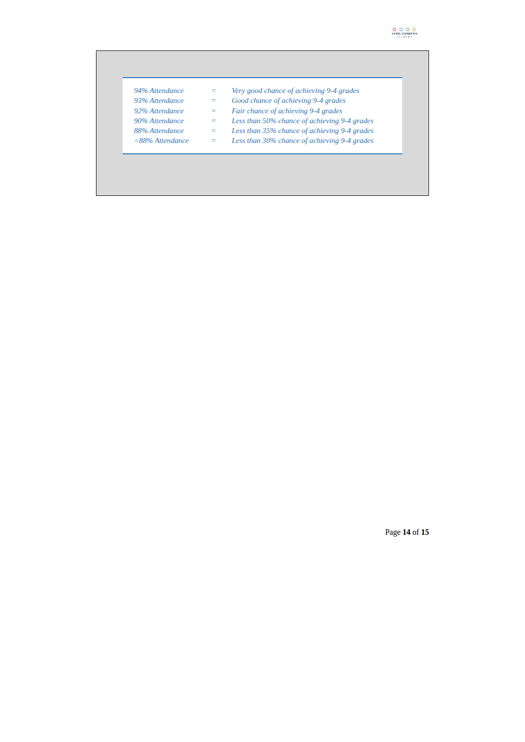☺☺☺☺
SYBIL ANDREWS
ACADEMY
| 94% Attendance | = | Very good chance of achieving 9-4 grades |
| 93% Attendance | = | Good chance of achieving 9-4 grades |
| 92% Attendance | = | Fair chance of achieving 9-4 grades |
| 90% Attendance | = | Less than 50% chance of achieving 9-4 grades |
| 88% Attendance | = | Less than 35% chance of achieving 9-4 grades |
| <88% Attendance | = | Less than 30% chance of achieving 9-4 grades |
Page 14 of 15